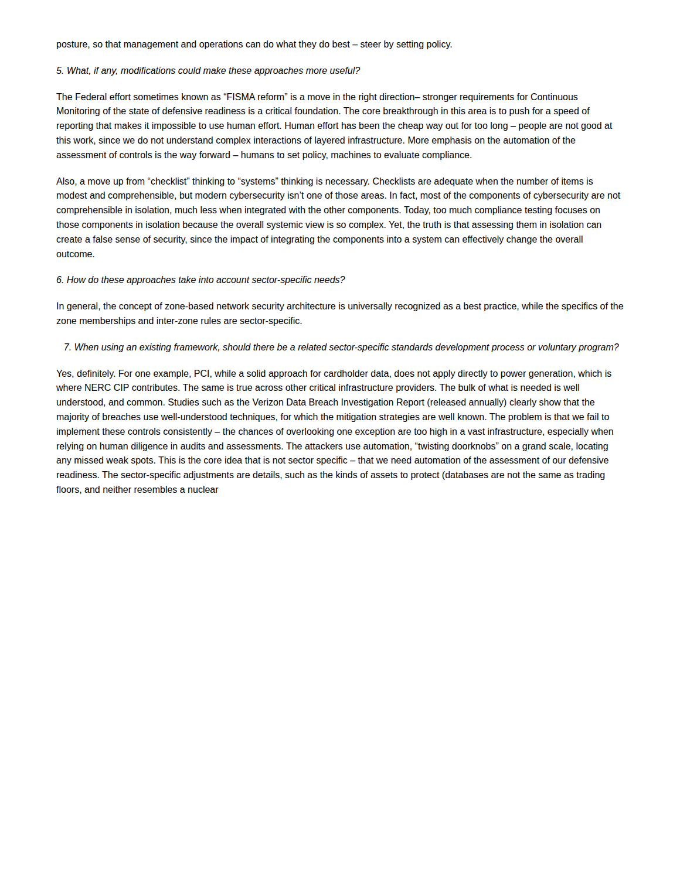posture, so that management and operations can do what they do best – steer by setting policy.
5. What, if any, modifications could make these approaches more useful?
The Federal effort sometimes known as “FISMA reform” is a move in the right direction– stronger requirements for Continuous Monitoring of the state of defensive readiness is a critical foundation. The core breakthrough in this area is to push for a speed of reporting that makes it impossible to use human effort. Human effort has been the cheap way out for too long – people are not good at this work, since we do not understand complex interactions of layered infrastructure. More emphasis on the automation of the assessment of controls is the way forward – humans to set policy, machines to evaluate compliance.
Also, a move up from “checklist” thinking to “systems” thinking is necessary. Checklists are adequate when the number of items is modest and comprehensible, but modern cybersecurity isn’t one of those areas. In fact, most of the components of cybersecurity are not comprehensible in isolation, much less when integrated with the other components. Today, too much compliance testing focuses on those components in isolation because the overall systemic view is so complex. Yet, the truth is that assessing them in isolation can create a false sense of security, since the impact of integrating the components into a system can effectively change the overall outcome.
6. How do these approaches take into account sector-specific needs?
In general, the concept of zone-based network security architecture is universally recognized as a best practice, while the specifics of the zone memberships and inter-zone rules are sector-specific.
7. When using an existing framework, should there be a related sector-specific standards development process or voluntary program?
Yes, definitely. For one example, PCI, while a solid approach for cardholder data, does not apply directly to power generation, which is where NERC CIP contributes. The same is true across other critical infrastructure providers. The bulk of what is needed is well understood, and common. Studies such as the Verizon Data Breach Investigation Report (released annually) clearly show that the majority of breaches use well-understood techniques, for which the mitigation strategies are well known. The problem is that we fail to implement these controls consistently – the chances of overlooking one exception are too high in a vast infrastructure, especially when relying on human diligence in audits and assessments. The attackers use automation, “twisting doorknobs” on a grand scale, locating any missed weak spots. This is the core idea that is not sector specific – that we need automation of the assessment of our defensive readiness. The sector-specific adjustments are details, such as the kinds of assets to protect (databases are not the same as trading floors, and neither resembles a nuclear